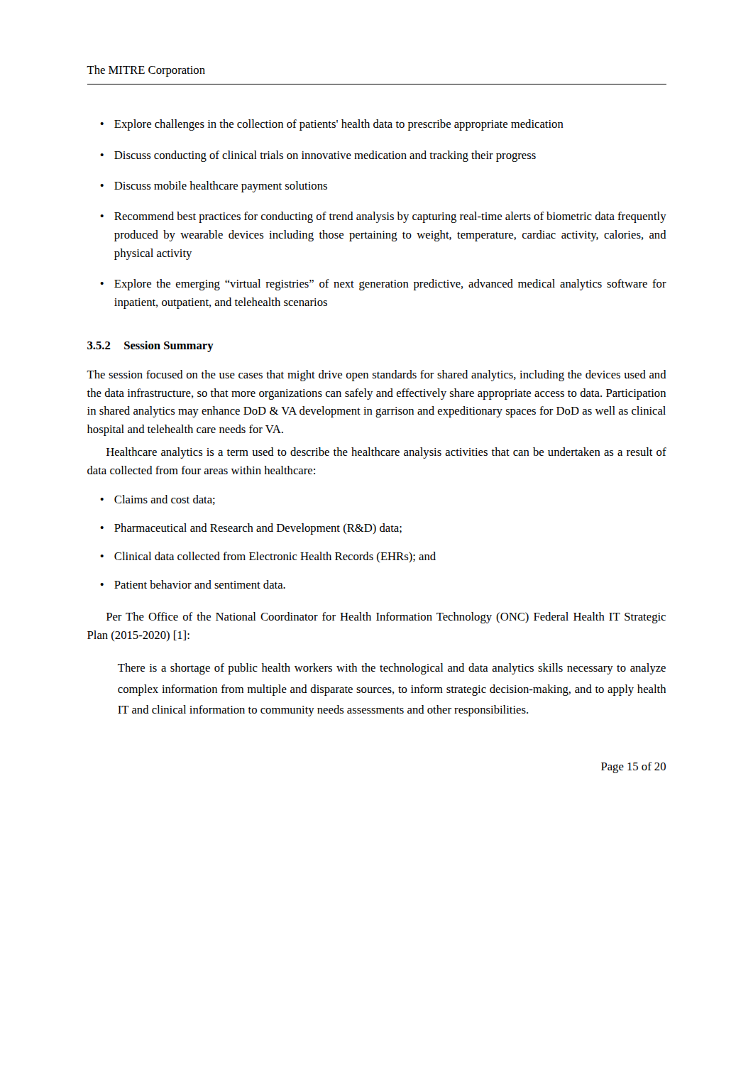The MITRE Corporation
Explore challenges in the collection of patients' health data to prescribe appropriate medication
Discuss conducting of clinical trials on innovative medication and tracking their progress
Discuss mobile healthcare payment solutions
Recommend best practices for conducting of trend analysis by capturing real-time alerts of biometric data frequently produced by wearable devices including those pertaining to weight, temperature, cardiac activity, calories, and physical activity
Explore the emerging “virtual registries” of next generation predictive, advanced medical analytics software for inpatient, outpatient, and telehealth scenarios
3.5.2 Session Summary
The session focused on the use cases that might drive open standards for shared analytics, including the devices used and the data infrastructure, so that more organizations can safely and effectively share appropriate access to data. Participation in shared analytics may enhance DoD & VA development in garrison and expeditionary spaces for DoD as well as clinical hospital and telehealth care needs for VA.
Healthcare analytics is a term used to describe the healthcare analysis activities that can be undertaken as a result of data collected from four areas within healthcare:
Claims and cost data;
Pharmaceutical and Research and Development (R&D) data;
Clinical data collected from Electronic Health Records (EHRs); and
Patient behavior and sentiment data.
Per The Office of the National Coordinator for Health Information Technology (ONC) Federal Health IT Strategic Plan (2015-2020) [1]:
There is a shortage of public health workers with the technological and data analytics skills necessary to analyze complex information from multiple and disparate sources, to inform strategic decision-making, and to apply health IT and clinical information to community needs assessments and other responsibilities.
Page 15 of 20